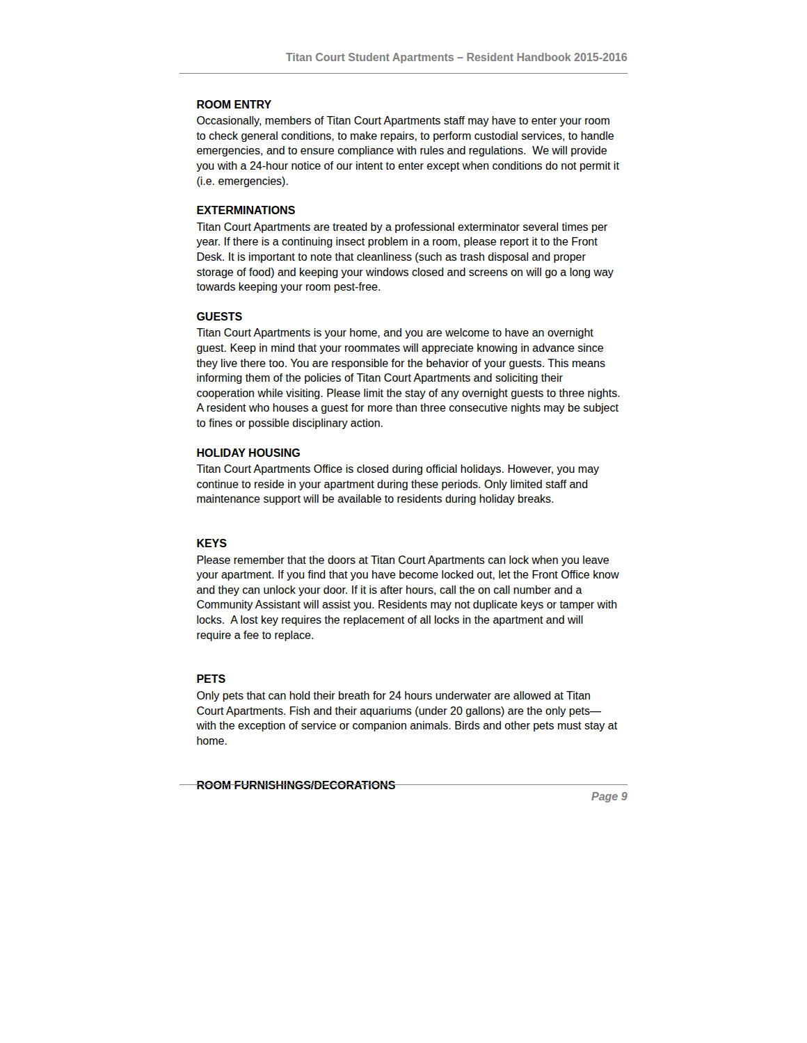Titan Court Student Apartments – Resident Handbook 2015-2016
Room Entry
Occasionally, members of Titan Court Apartments staff may have to enter your room to check general conditions, to make repairs, to perform custodial services, to handle emergencies, and to ensure compliance with rules and regulations. We will provide you with a 24-hour notice of our intent to enter except when conditions do not permit it (i.e. emergencies).
Exterminations
Titan Court Apartments are treated by a professional exterminator several times per year. If there is a continuing insect problem in a room, please report it to the Front Desk. It is important to note that cleanliness (such as trash disposal and proper storage of food) and keeping your windows closed and screens on will go a long way towards keeping your room pest-free.
Guests
Titan Court Apartments is your home, and you are welcome to have an overnight guest. Keep in mind that your roommates will appreciate knowing in advance since they live there too. You are responsible for the behavior of your guests. This means informing them of the policies of Titan Court Apartments and soliciting their cooperation while visiting. Please limit the stay of any overnight guests to three nights. A resident who houses a guest for more than three consecutive nights may be subject to fines or possible disciplinary action.
Holiday Housing
Titan Court Apartments Office is closed during official holidays. However, you may continue to reside in your apartment during these periods. Only limited staff and maintenance support will be available to residents during holiday breaks.
Keys
Please remember that the doors at Titan Court Apartments can lock when you leave your apartment. If you find that you have become locked out, let the Front Office know and they can unlock your door. If it is after hours, call the on call number and a Community Assistant will assist you. Residents may not duplicate keys or tamper with locks. A lost key requires the replacement of all locks in the apartment and will require a fee to replace.
Pets
Only pets that can hold their breath for 24 hours underwater are allowed at Titan Court Apartments. Fish and their aquariums (under 20 gallons) are the only pets—with the exception of service or companion animals. Birds and other pets must stay at home.
Room Furnishings/Decorations
Page 9